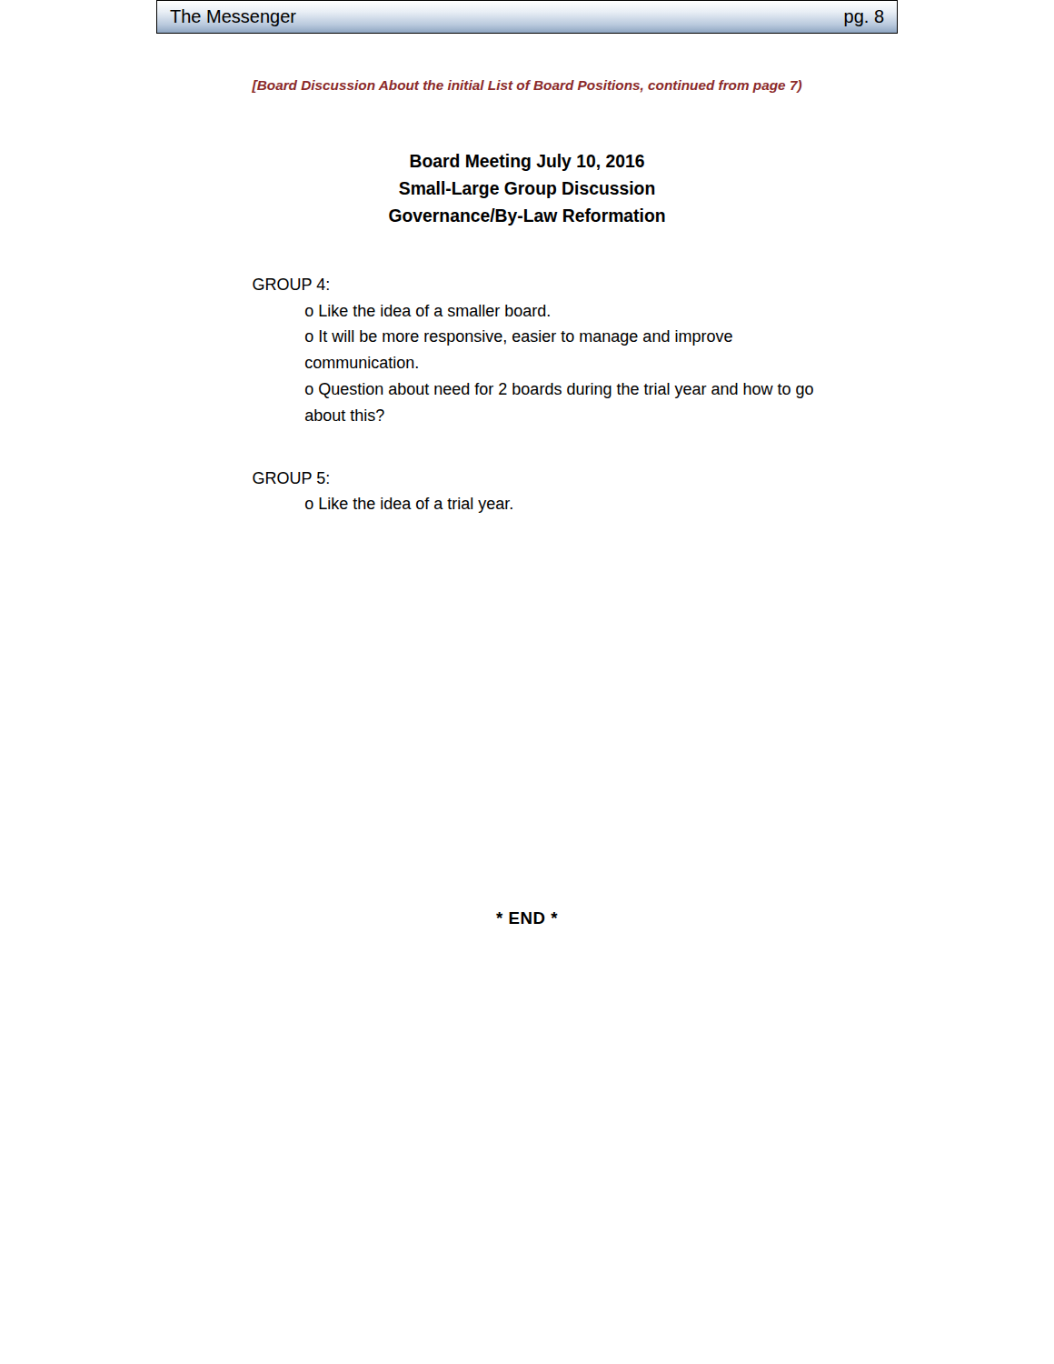The Messenger pg. 8
[Board Discussion About the initial List of Board Positions, continued from page 7)
Board Meeting July 10, 2016
Small-Large Group Discussion
Governance/By-Law Reformation
GROUP 4:
o Like the idea of a smaller board.
o It will be more responsive, easier to manage and improve communication.
o Question about need for 2 boards during the trial year and how to go about this?
GROUP 5:
o Like the idea of a trial year.
* END *